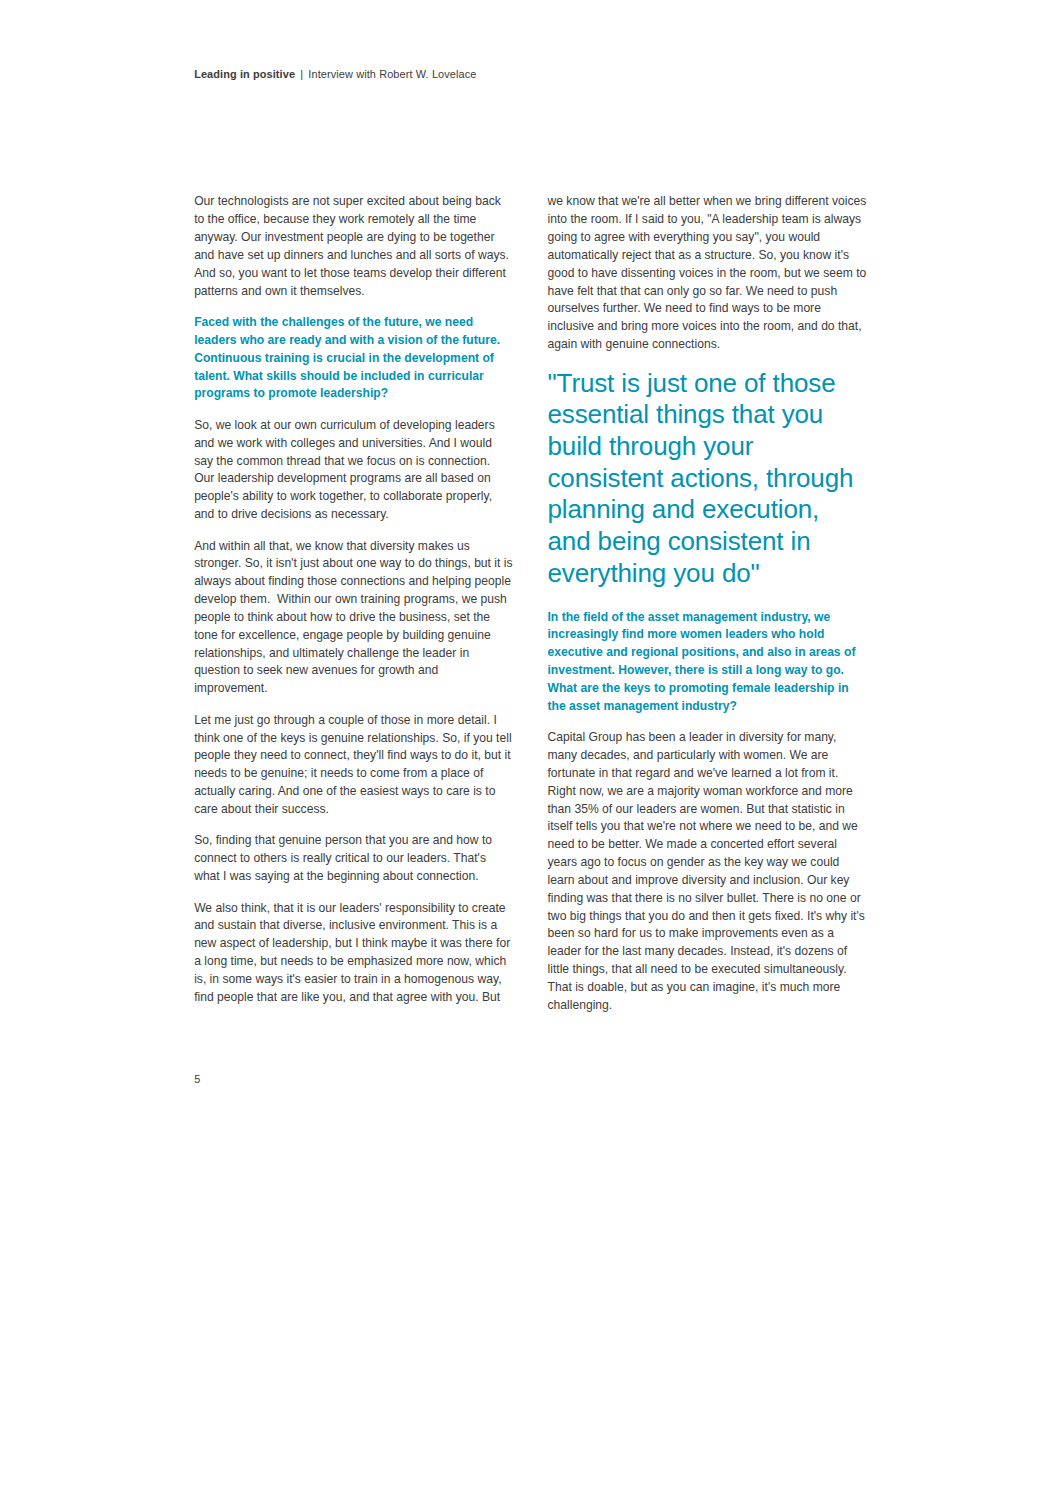Leading in positive | Interview with Robert W. Lovelace
Our technologists are not super excited about being back to the office, because they work remotely all the time anyway. Our investment people are dying to be together and have set up dinners and lunches and all sorts of ways. And so, you want to let those teams develop their different patterns and own it themselves.
Faced with the challenges of the future, we need leaders who are ready and with a vision of the future. Continuous training is crucial in the development of talent. What skills should be included in curricular programs to promote leadership?
So, we look at our own curriculum of developing leaders and we work with colleges and universities. And I would say the common thread that we focus on is connection. Our leadership development programs are all based on people's ability to work together, to collaborate properly, and to drive decisions as necessary.
And within all that, we know that diversity makes us stronger. So, it isn't just about one way to do things, but it is always about finding those connections and helping people develop them. Within our own training programs, we push people to think about how to drive the business, set the tone for excellence, engage people by building genuine relationships, and ultimately challenge the leader in question to seek new avenues for growth and improvement.
Let me just go through a couple of those in more detail. I think one of the keys is genuine relationships. So, if you tell people they need to connect, they'll find ways to do it, but it needs to be genuine; it needs to come from a place of actually caring. And one of the easiest ways to care is to care about their success.
So, finding that genuine person that you are and how to connect to others is really critical to our leaders. That's what I was saying at the beginning about connection.
We also think, that it is our leaders' responsibility to create and sustain that diverse, inclusive environment. This is a new aspect of leadership, but I think maybe it was there for a long time, but needs to be emphasized more now, which is, in some ways it's easier to train in a homogenous way, find people that are like you, and that agree with you. But we know that we're all better when we bring different voices into the room. If I said to you, "A leadership team is always going to agree with everything you say", you would automatically reject that as a structure. So, you know it's good to have dissenting voices in the room, but we seem to have felt that that can only go so far. We need to push ourselves further. We need to find ways to be more inclusive and bring more voices into the room, and do that, again with genuine connections.
"Trust is just one of those essential things that you build through your consistent actions, through planning and execution, and being consistent in everything you do"
In the field of the asset management industry, we increasingly find more women leaders who hold executive and regional positions, and also in areas of investment. However, there is still a long way to go. What are the keys to promoting female leadership in the asset management industry?
Capital Group has been a leader in diversity for many, many decades, and particularly with women. We are fortunate in that regard and we've learned a lot from it. Right now, we are a majority woman workforce and more than 35% of our leaders are women. But that statistic in itself tells you that we're not where we need to be, and we need to be better. We made a concerted effort several years ago to focus on gender as the key way we could learn about and improve diversity and inclusion. Our key finding was that there is no silver bullet. There is no one or two big things that you do and then it gets fixed. It's why it's been so hard for us to make improvements even as a leader for the last many decades. Instead, it's dozens of little things, that all need to be executed simultaneously. That is doable, but as you can imagine, it's much more challenging.
5